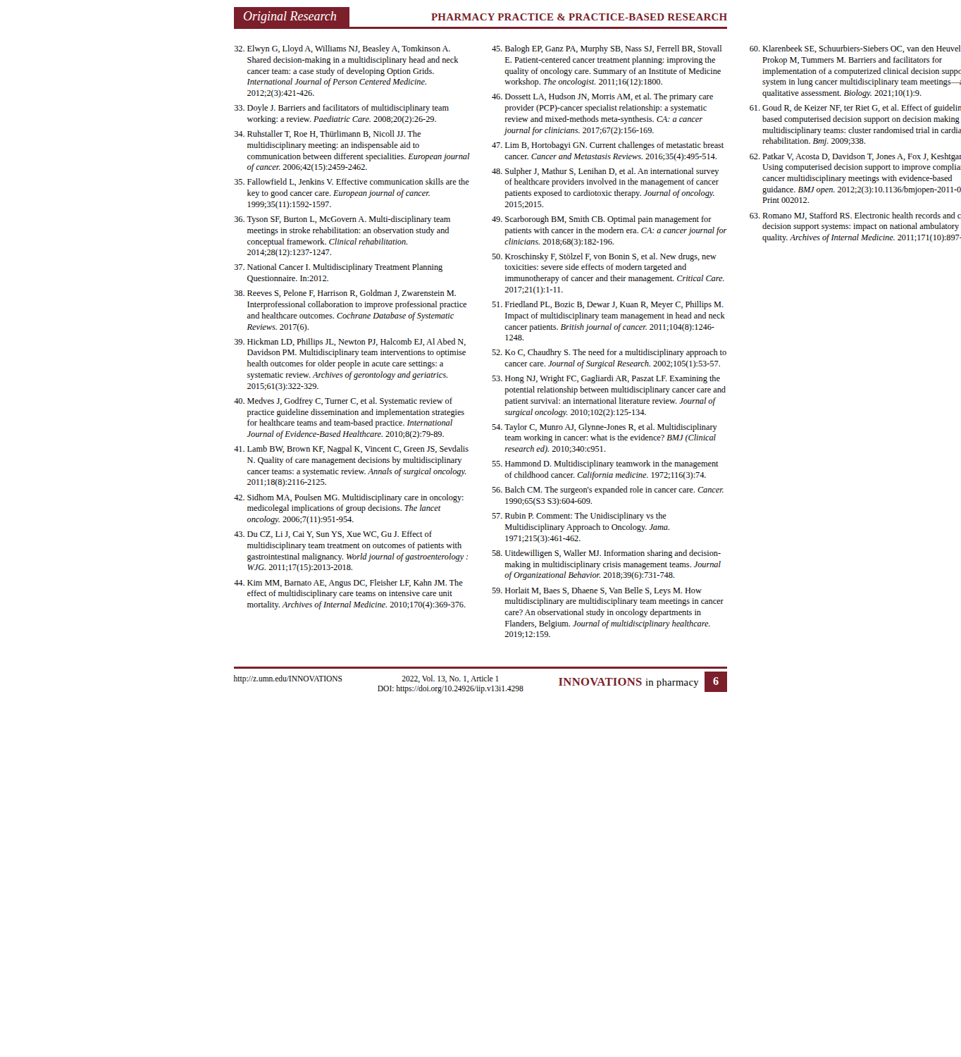Original Research
Pharmacy Practice & Practice-Based Research
Elwyn G, Lloyd A, Williams NJ, Beasley A, Tomkinson A. Shared decision-making in a multidisciplinary head and neck cancer team: a case study of developing Option Grids. International Journal of Person Centered Medicine. 2012;2(3):421-426.
Doyle J. Barriers and facilitators of multidisciplinary team working: a review. Paediatric Care. 2008;20(2):26-29.
Ruhstaller T, Roe H, Thürlimann B, Nicoll JJ. The multidisciplinary meeting: an indispensable aid to communication between different specialities. European journal of cancer. 2006;42(15):2459-2462.
Fallowfield L, Jenkins V. Effective communication skills are the key to good cancer care. European journal of cancer. 1999;35(11):1592-1597.
Tyson SF, Burton L, McGovern A. Multi-disciplinary team meetings in stroke rehabilitation: an observation study and conceptual framework. Clinical rehabilitation. 2014;28(12):1237-1247.
National Cancer I. Multidisciplinary Treatment Planning Questionnaire. In:2012.
Reeves S, Pelone F, Harrison R, Goldman J, Zwarenstein M. Interprofessional collaboration to improve professional practice and healthcare outcomes. Cochrane Database of Systematic Reviews. 2017(6).
Hickman LD, Phillips JL, Newton PJ, Halcomb EJ, Al Abed N, Davidson PM. Multidisciplinary team interventions to optimise health outcomes for older people in acute care settings: a systematic review. Archives of gerontology and geriatrics. 2015;61(3):322-329.
Medves J, Godfrey C, Turner C, et al. Systematic review of practice guideline dissemination and implementation strategies for healthcare teams and team-based practice. International Journal of Evidence-Based Healthcare. 2010;8(2):79-89.
Lamb BW, Brown KF, Nagpal K, Vincent C, Green JS, Sevdalis N. Quality of care management decisions by multidisciplinary cancer teams: a systematic review. Annals of surgical oncology. 2011;18(8):2116-2125.
Sidhom MA, Poulsen MG. Multidisciplinary care in oncology: medicolegal implications of group decisions. The lancet oncology. 2006;7(11):951-954.
Du CZ, Li J, Cai Y, Sun YS, Xue WC, Gu J. Effect of multidisciplinary team treatment on outcomes of patients with gastrointestinal malignancy. World journal of gastroenterology : WJG. 2011;17(15):2013-2018.
Kim MM, Barnato AE, Angus DC, Fleisher LF, Kahn JM. The effect of multidisciplinary care teams on intensive care unit mortality. Archives of Internal Medicine. 2010;170(4):369-376.
Balogh EP, Ganz PA, Murphy SB, Nass SJ, Ferrell BR, Stovall E. Patient-centered cancer treatment planning: improving the quality of oncology care. Summary of an Institute of Medicine workshop. The oncologist. 2011;16(12):1800.
Dossett LA, Hudson JN, Morris AM, et al. The primary care provider (PCP)-cancer specialist relationship: a systematic review and mixed-methods meta-synthesis. CA: a cancer journal for clinicians. 2017;67(2):156-169.
Lim B, Hortobagyi GN. Current challenges of metastatic breast cancer. Cancer and Metastasis Reviews. 2016;35(4):495-514.
Sulpher J, Mathur S, Lenihan D, et al. An international survey of healthcare providers involved in the management of cancer patients exposed to cardiotoxic therapy. Journal of oncology. 2015;2015.
Scarborough BM, Smith CB. Optimal pain management for patients with cancer in the modern era. CA: a cancer journal for clinicians. 2018;68(3):182-196.
Kroschinsky F, Stölzel F, von Bonin S, et al. New drugs, new toxicities: severe side effects of modern targeted and immunotherapy of cancer and their management. Critical Care. 2017;21(1):1-11.
Friedland PL, Bozic B, Dewar J, Kuan R, Meyer C, Phillips M. Impact of multidisciplinary team management in head and neck cancer patients. British journal of cancer. 2011;104(8):1246-1248.
Ko C, Chaudhry S. The need for a multidisciplinary approach to cancer care. Journal of Surgical Research. 2002;105(1):53-57.
Hong NJ, Wright FC, Gagliardi AR, Paszat LF. Examining the potential relationship between multidisciplinary cancer care and patient survival: an international literature review. Journal of surgical oncology. 2010;102(2):125-134.
Taylor C, Munro AJ, Glynne-Jones R, et al. Multidisciplinary team working in cancer: what is the evidence? BMJ (Clinical research ed). 2010;340:c951.
Hammond D. Multidisciplinary teamwork in the management of childhood cancer. California medicine. 1972;116(3):74.
Balch CM. The surgeon's expanded role in cancer care. Cancer. 1990;65(S3 S3):604-609.
Rubin P. Comment: The Unidisciplinary vs the Multidisciplinary Approach to Oncology. Jama. 1971;215(3):461-462.
Uitdewilligen S, Waller MJ. Information sharing and decision-making in multidisciplinary crisis management teams. Journal of Organizational Behavior. 2018;39(6):731-748.
Horlait M, Baes S, Dhaene S, Van Belle S, Leys M. How multidisciplinary are multidisciplinary team meetings in cancer care? An observational study in oncology departments in Flanders, Belgium. Journal of multidisciplinary healthcare. 2019;12:159.
Klarenbeek SE, Schuurbiers-Siebers OC, van den Heuvel MM, Prokop M, Tummers M. Barriers and facilitators for implementation of a computerized clinical decision support system in lung cancer multidisciplinary team meetings—a qualitative assessment. Biology. 2021;10(1):9.
Goud R, de Keizer NF, ter Riet G, et al. Effect of guideline based computerised decision support on decision making of multidisciplinary teams: cluster randomised trial in cardiac rehabilitation. Bmj. 2009;338.
Patkar V, Acosta D, Davidson T, Jones A, Fox J, Keshtgar M. Using computerised decision support to improve compliance of cancer multidisciplinary meetings with evidence-based guidance. BMJ open. 2012;2(3):10.1136/bmjopen-2011-000439. Print 002012.
Romano MJ, Stafford RS. Electronic health records and clinical decision support systems: impact on national ambulatory care quality. Archives of Internal Medicine. 2011;171(10):897-903.
http://z.umn.edu/INNOVATIONS
2022, Vol. 13, No. 1, Article 1
DOI: https://doi.org/10.24926/iip.v13i1.4298
INNOVATIONS in pharmacy 6